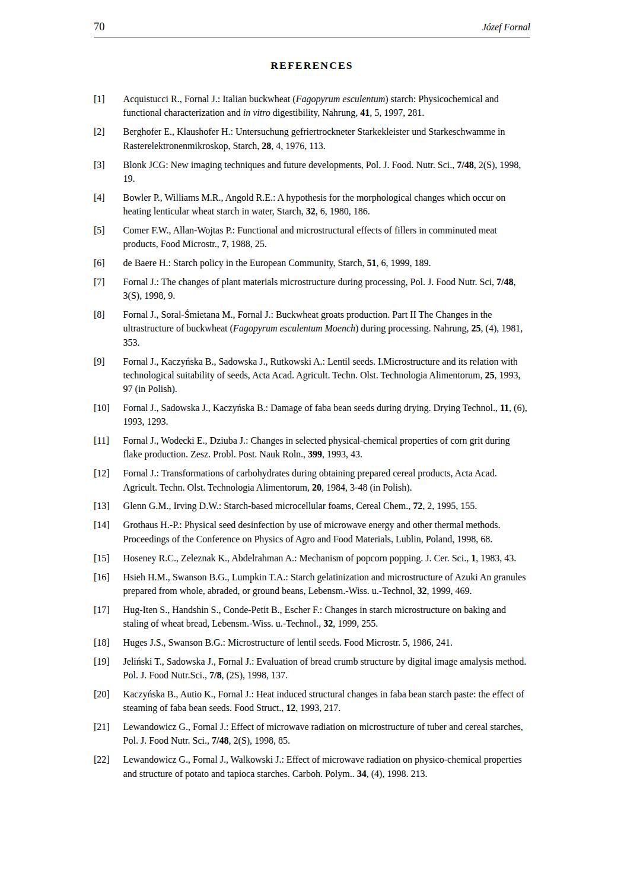70 Józef Fornal
REFERENCES
[1] Acquistucci R., Fornal J.: Italian buckwheat (Fagopyrum esculentum) starch: Physicochemical and functional characterization and in vitro digestibility, Nahrung, 41, 5, 1997, 281.
[2] Berghofer E., Klaushofer H.: Untersuchung gefriertrockneter Starkekleister und Starkeschwamme in Rasterelektronenmikroskop, Starch, 28, 4, 1976, 113.
[3] Blonk JCG: New imaging techniques and future developments, Pol. J. Food. Nutr. Sci., 7/48, 2(S), 1998, 19.
[4] Bowler P., Williams M.R., Angold R.E.: A hypothesis for the morphological changes which occur on heating lenticular wheat starch in water, Starch, 32, 6, 1980, 186.
[5] Comer F.W., Allan-Wojtas P.: Functional and microstructural effects of fillers in comminuted meat products, Food Microstr., 7, 1988, 25.
[6] de Baere H.: Starch policy in the European Community, Starch, 51, 6, 1999, 189.
[7] Fornal J.: The changes of plant materials microstructure during processing, Pol. J. Food Nutr. Sci, 7/48, 3(S), 1998, 9.
[8] Fornal J., Soral-Śmietana M., Fornal J.: Buckwheat groats production. Part II The Changes in the ultrastructure of buckwheat (Fagopyrum esculentum Moench) during processing. Nahrung, 25, (4), 1981, 353.
[9] Fornal J., Kaczyńska B., Sadowska J., Rutkowski A.: Lentil seeds. I.Microstructure and its relation with technological suitability of seeds, Acta Acad. Agricult. Techn. Olst. Technologia Alimentorum, 25, 1993, 97 (in Polish).
[10] Fornal J., Sadowska J., Kaczyńska B.: Damage of faba bean seeds during drying. Drying Technol., 11, (6), 1993, 1293.
[11] Fornal J., Wodecki E., Dziuba J.: Changes in selected physical-chemical properties of corn grit during flake production. Zesz. Probl. Post. Nauk Roln., 399, 1993, 43.
[12] Fornal J.: Transformations of carbohydrates during obtaining prepared cereal products, Acta Acad. Agricult. Techn. Olst. Technologia Alimentorum, 20, 1984, 3-48 (in Polish).
[13] Glenn G.M., Irving D.W.: Starch-based microcellular foams, Cereal Chem., 72, 2, 1995, 155.
[14] Grothaus H.-P.: Physical seed desinfection by use of microwave energy and other thermal methods. Proceedings of the Conference on Physics of Agro and Food Materials, Lublin, Poland, 1998, 68.
[15] Hoseney R.C., Zeleznak K., Abdelrahman A.: Mechanism of popcorn popping. J. Cer. Sci., 1, 1983, 43.
[16] Hsieh H.M., Swanson B.G., Lumpkin T.A.: Starch gelatinization and microstructure of Azuki An granules prepared from whole, abraded, or ground beans, Lebensm.-Wiss. u.-Technol, 32, 1999, 469.
[17] Hug-Iten S., Handshin S., Conde-Petit B., Escher F.: Changes in starch microstructure on baking and staling of wheat bread, Lebensm.-Wiss. u.-Technol., 32, 1999, 255.
[18] Huges J.S., Swanson B.G.: Microstructure of lentil seeds. Food Microstr. 5, 1986, 241.
[19] Jeliński T., Sadowska J., Fornal J.: Evaluation of bread crumb structure by digital image amalysis method. Pol. J. Food Nutr.Sci., 7/8, (2S), 1998, 137.
[20] Kaczyńska B., Autio K., Fornal J.: Heat induced structural changes in faba bean starch paste: the effect of steaming of faba bean seeds. Food Struct., 12, 1993, 217.
[21] Lewandowicz G., Fornal J.: Effect of microwave radiation on microstructure of tuber and cereal starches, Pol. J. Food Nutr. Sci., 7/48, 2(S), 1998, 85.
[22] Lewandowicz G., Fornal J., Walkowski J.: Effect of microwave radiation on physico-chemical properties and structure of potato and tapioca starches. Carboh. Polym.. 34, (4), 1998. 213.